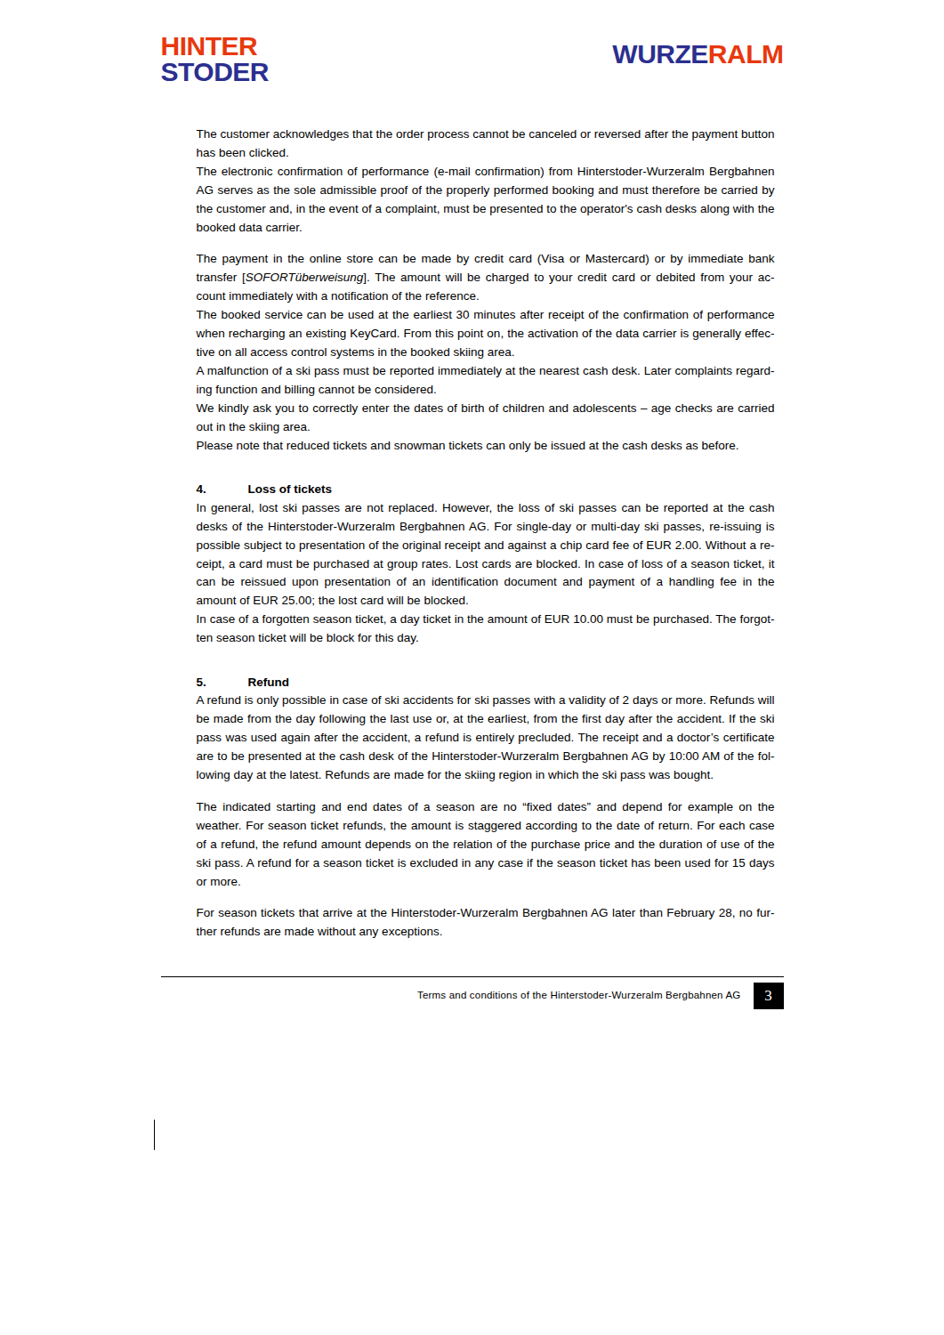HINTER
STODER
WURZERALM
The customer acknowledges that the order process cannot be canceled or reversed after the payment button has been clicked.
The electronic confirmation of performance (e-mail confirmation) from Hinterstoder-Wurzeralm Bergbahnen AG serves as the sole admissible proof of the properly performed booking and must therefore be carried by the customer and, in the event of a complaint, must be presented to the operator's cash desks along with the booked data carrier.
The payment in the online store can be made by credit card (Visa or Mastercard) or by immediate bank transfer [SOFORTüberweisung]. The amount will be charged to your credit card or debited from your account immediately with a notification of the reference.
The booked service can be used at the earliest 30 minutes after receipt of the confirmation of performance when recharging an existing KeyCard. From this point on, the activation of the data carrier is generally effective on all access control systems in the booked skiing area.
A malfunction of a ski pass must be reported immediately at the nearest cash desk. Later complaints regarding function and billing cannot be considered.
We kindly ask you to correctly enter the dates of birth of children and adolescents – age checks are carried out in the skiing area.
Please note that reduced tickets and snowman tickets can only be issued at the cash desks as before.
4. Loss of tickets
In general, lost ski passes are not replaced. However, the loss of ski passes can be reported at the cash desks of the Hinterstoder-Wurzeralm Bergbahnen AG. For single-day or multi-day ski passes, re-issuing is possible subject to presentation of the original receipt and against a chip card fee of EUR 2.00. Without a receipt, a card must be purchased at group rates. Lost cards are blocked. In case of loss of a season ticket, it can be reissued upon presentation of an identification document and payment of a handling fee in the amount of EUR 25.00; the lost card will be blocked.
In case of a forgotten season ticket, a day ticket in the amount of EUR 10.00 must be purchased. The forgotten season ticket will be block for this day.
5. Refund
A refund is only possible in case of ski accidents for ski passes with a validity of 2 days or more. Refunds will be made from the day following the last use or, at the earliest, from the first day after the accident. If the ski pass was used again after the accident, a refund is entirely precluded. The receipt and a doctor’s certificate are to be presented at the cash desk of the Hinterstoder-Wurzeralm Bergbahnen AG by 10:00 AM of the following day at the latest. Refunds are made for the skiing region in which the ski pass was bought.
The indicated starting and end dates of a season are no “fixed dates” and depend for example on the weather. For season ticket refunds, the amount is staggered according to the date of return. For each case of a refund, the refund amount depends on the relation of the purchase price and the duration of use of the ski pass. A refund for a season ticket is excluded in any case if the season ticket has been used for 15 days or more.
For season tickets that arrive at the Hinterstoder-Wurzeralm Bergbahnen AG later than February 28, no further refunds are made without any exceptions.
Terms and conditions of the Hinterstoder-Wurzeralm Bergbahnen AG
3